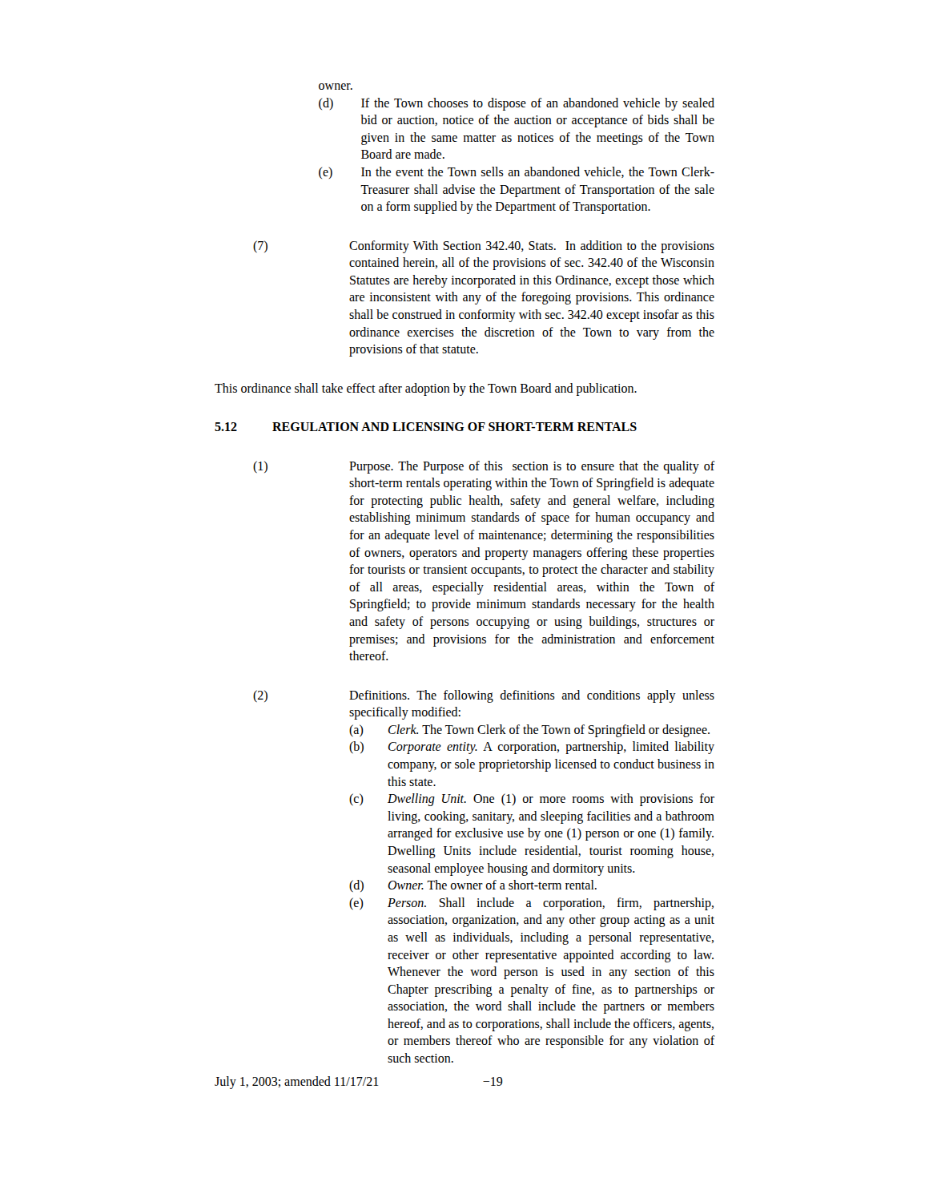owner.
| | (d) | If the Town chooses to dispose of an abandoned vehicle by sealed bid or auction, notice of the auction or acceptance of bids shall be given in the same matter as notices of the meetings of the Town Board are made. |
| | (e) | In the event the Town sells an abandoned vehicle, the Town Clerk-Treasurer shall advise the Department of Transportation of the sale on a form supplied by the Department of Transportation. |
| (7) | Conformity With Section 342.40, Stats. In addition to the provisions contained herein, all of the provisions of sec. 342.40 of the Wisconsin Statutes are hereby incorporated in this Ordinance, except those which are inconsistent with any of the foregoing provisions. This ordinance shall be construed in conformity with sec. 342.40 except insofar as this ordinance exercises the discretion of the Town to vary from the provisions of that statute. |
This ordinance shall take effect after adoption by the Town Board and publication.
5.12
REGULATION AND LICENSING OF SHORT-TERM RENTALS
| (1) | Purpose. The Purpose of this section is to ensure that the quality of short-term rentals operating within the Town of Springfield is adequate for protecting public health, safety and general welfare, including establishing minimum standards of space for human occupancy and for an adequate level of maintenance; determining the responsibilities of owners, operators and property managers offering these properties for tourists or transient occupants, to protect the character and stability of all areas, especially residential areas, within the Town of Springfield; to provide minimum standards necessary for the health and safety of persons occupying or using buildings, structures or premises; and provisions for the administration and enforcement thereof. |
| (2) | Definitions. The following definitions and conditions apply unless specifically modified: |
| | (a) | Clerk. The Town Clerk of the Town of Springfield or designee. |
| | (b) | Corporate entity. A corporation, partnership, limited liability company, or sole proprietorship licensed to conduct business in this state. |
| | (c) | Dwelling Unit. One (1) or more rooms with provisions for living, cooking, sanitary, and sleeping facilities and a bathroom arranged for exclusive use by one (1) person or one (1) family. Dwelling Units include residential, tourist rooming house, seasonal employee housing and dormitory units. |
| | (d) | Owner. The owner of a short-term rental. |
| | (e) | Person. Shall include a corporation, firm, partnership, association, organization, and any other group acting as a unit as well as individuals, including a personal representative, receiver or other representative appointed according to law. Whenever the word person is used in any section of this Chapter prescribing a penalty of fine, as to partnerships or association, the word shall include the partners or members hereof, and as to corporations, shall include the officers, agents, or members thereof who are responsible for any violation of such section. |
July 1, 2003; amended 11/17/21 −19